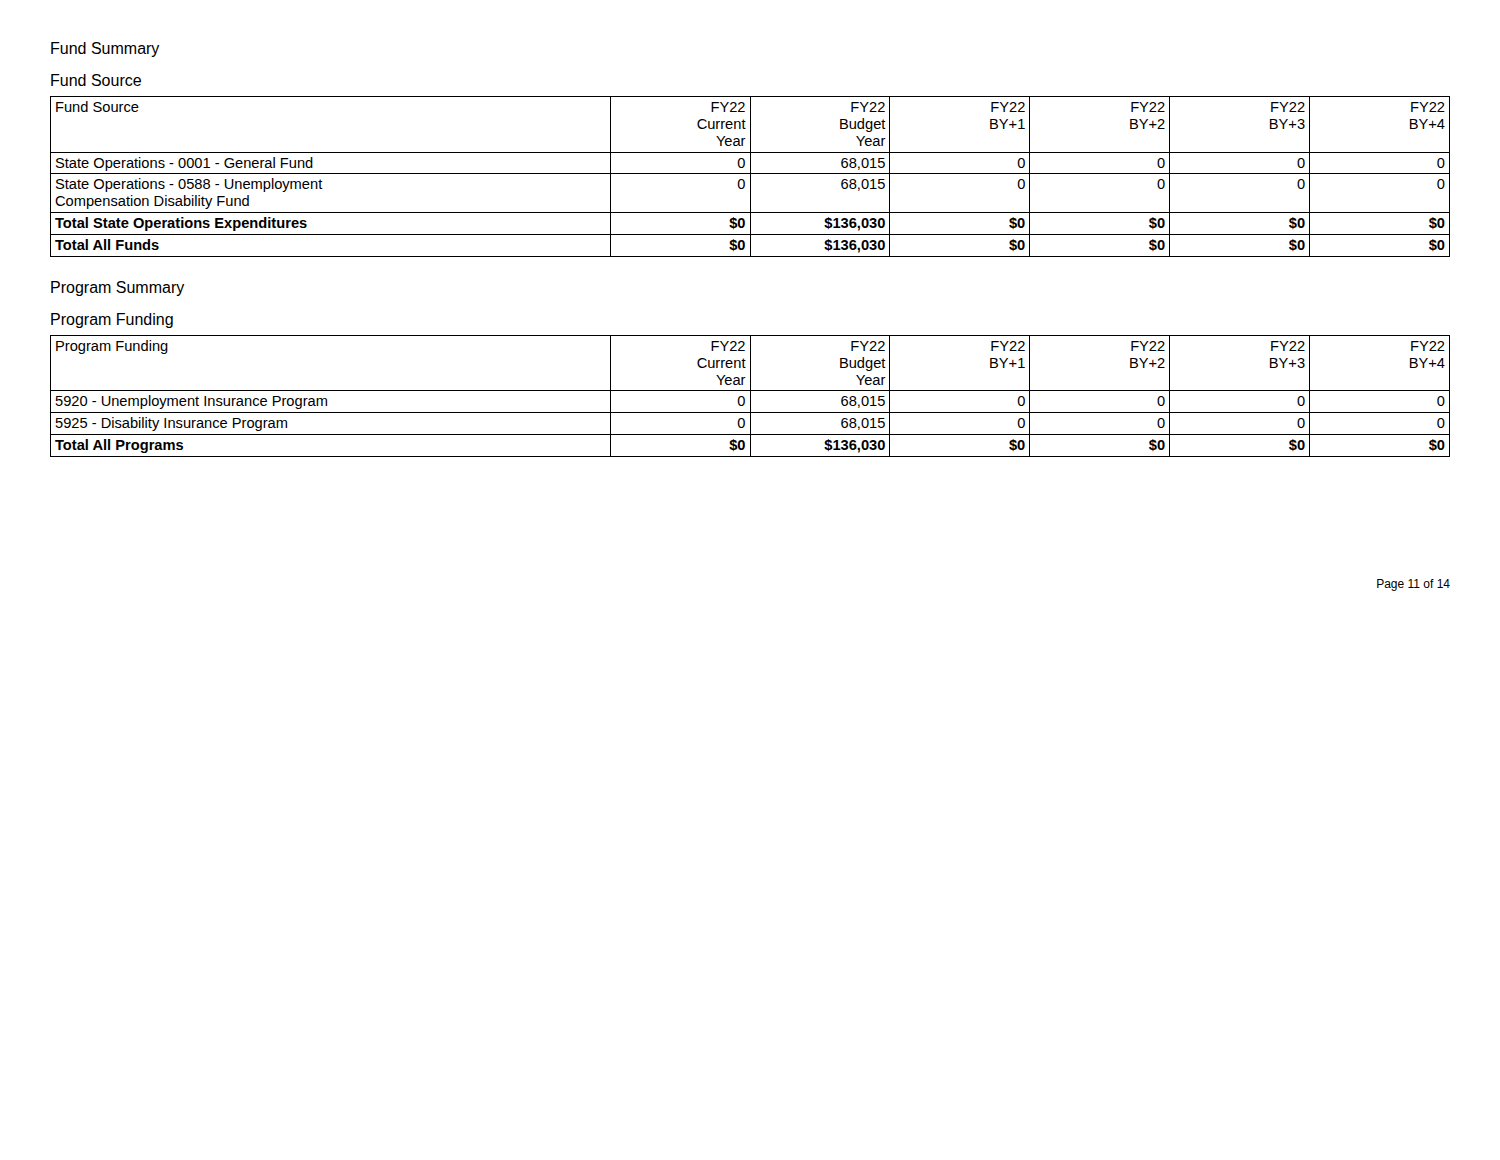Fund Summary
Fund Source
| Fund Source | FY22 Current Year | FY22 Budget Year | FY22 BY+1 | FY22 BY+2 | FY22 BY+3 | FY22 BY+4 |
| --- | --- | --- | --- | --- | --- | --- |
| State Operations - 0001 - General Fund | 0 | 68,015 | 0 | 0 | 0 | 0 |
| State Operations - 0588 - Unemployment Compensation Disability Fund | 0 | 68,015 | 0 | 0 | 0 | 0 |
| Total State Operations Expenditures | $0 | $136,030 | $0 | $0 | $0 | $0 |
| Total All Funds | $0 | $136,030 | $0 | $0 | $0 | $0 |
Program Summary
Program Funding
| Program Funding | FY22 Current Year | FY22 Budget Year | FY22 BY+1 | FY22 BY+2 | FY22 BY+3 | FY22 BY+4 |
| --- | --- | --- | --- | --- | --- | --- |
| 5920 - Unemployment Insurance Program | 0 | 68,015 | 0 | 0 | 0 | 0 |
| 5925 - Disability Insurance Program | 0 | 68,015 | 0 | 0 | 0 | 0 |
| Total All Programs | $0 | $136,030 | $0 | $0 | $0 | $0 |
Page 11 of 14